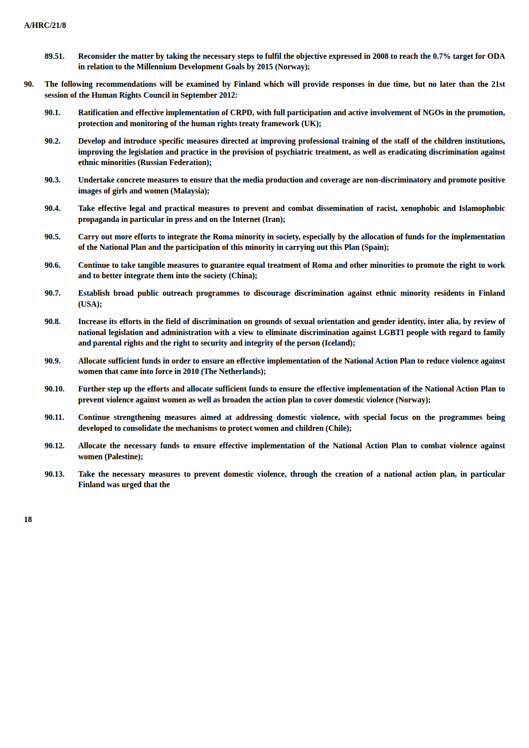A/HRC/21/8
89.51.
Reconsider the matter by taking the necessary steps to fulfil the objective expressed in 2008 to reach the 0.7% target for ODA in relation to the Millennium Development Goals by 2015 (Norway);
90.
The following recommendations will be examined by Finland which will provide responses in due time, but no later than the 21st session of the Human Rights Council in September 2012:
90.1.
Ratification and effective implementation of CRPD, with full participation and active involvement of NGOs in the promotion, protection and monitoring of the human rights treaty framework (UK);
90.2.
Develop and introduce specific measures directed at improving professional training of the staff of the children institutions, improving the legislation and practice in the provision of psychiatric treatment, as well as eradicating discrimination against ethnic minorities (Russian Federation);
90.3.
Undertake concrete measures to ensure that the media production and coverage are non-discriminatory and promote positive images of girls and women (Malaysia);
90.4.
Take effective legal and practical measures to prevent and combat dissemination of racist, xenophobic and Islamophobic propaganda in particular in press and on the Internet (Iran);
90.5.
Carry out more efforts to integrate the Roma minority in society, especially by the allocation of funds for the implementation of the National Plan and the participation of this minority in carrying out this Plan (Spain);
90.6.
Continue to take tangible measures to guarantee equal treatment of Roma and other minorities to promote the right to work and to better integrate them into the society (China);
90.7.
Establish broad public outreach programmes to discourage discrimination against ethnic minority residents in Finland (USA);
90.8.
Increase its efforts in the field of discrimination on grounds of sexual orientation and gender identity, inter alia, by review of national legislation and administration with a view to eliminate discrimination against LGBTI people with regard to family and parental rights and the right to security and integrity of the person (Iceland);
90.9.
Allocate sufficient funds in order to ensure an effective implementation of the National Action Plan to reduce violence against women that came into force in 2010 (The Netherlands);
90.10.
Further step up the efforts and allocate sufficient funds to ensure the effective implementation of the National Action Plan to prevent violence against women as well as broaden the action plan to cover domestic violence (Norway);
90.11.
Continue strengthening measures aimed at addressing domestic violence, with special focus on the programmes being developed to consolidate the mechanisms to protect women and children (Chile);
90.12.
Allocate the necessary funds to ensure effective implementation of the National Action Plan to combat violence against women (Palestine);
90.13.
Take the necessary measures to prevent domestic violence, through the creation of a national action plan, in particular Finland was urged that the
18